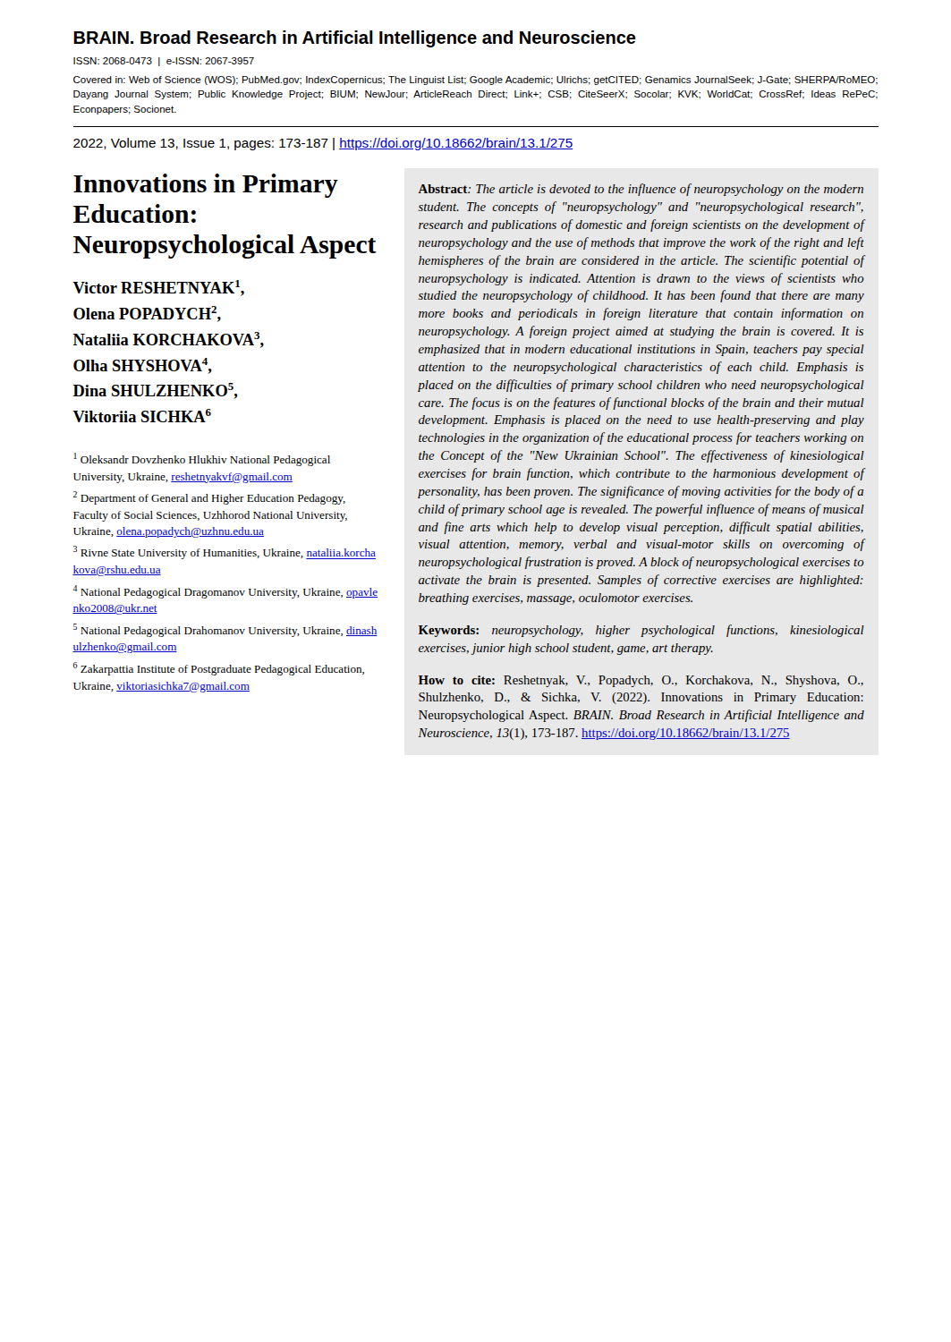BRAIN. Broad Research in Artificial Intelligence and Neuroscience
ISSN: 2068-0473 | e-ISSN: 2067-3957
Covered in: Web of Science (WOS); PubMed.gov; IndexCopernicus; The Linguist List; Google Academic; Ulrichs; getCITED; Genamics JournalSeek; J-Gate; SHERPA/RoMEO; Dayang Journal System; Public Knowledge Project; BIUM; NewJour; ArticleReach Direct; Link+; CSB; CiteSeerX; Socolar; KVK; WorldCat; CrossRef; Ideas RePeC; Econpapers; Socionet.
2022, Volume 13, Issue 1, pages: 173-187 | https://doi.org/10.18662/brain/13.1/275
Innovations in Primary Education: Neuropsychological Aspect
Victor RESHETNYAK1,
Olena POPADYCH2,
Nataliia KORCHAKOVA3,
Olha SHYSHOVA4,
Dina SHULZHENKO5,
Viktoriia SICHKA6
1 Oleksandr Dovzhenko Hlukhiv National Pedagogical University, Ukraine, reshetnyakvf@gmail.com
2 Department of General and Higher Education Pedagogy, Faculty of Social Sciences, Uzhhorod National University, Ukraine, olena.popadych@uzhnu.edu.ua
3 Rivne State University of Humanities, Ukraine, nataliia.korchakova@rshu.edu.ua
4 National Pedagogical Dragomanov University, Ukraine, opavlenko2008@ukr.net
5 National Pedagogical Drahomanov University, Ukraine, dinashulzhenko@gmail.com
6 Zakarpattia Institute of Postgraduate Pedagogical Education, Ukraine, viktoriasichka7@gmail.com
Abstract: The article is devoted to the influence of neuropsychology on the modern student. The concepts of "neuropsychology" and "neuropsychological research", research and publications of domestic and foreign scientists on the development of neuropsychology and the use of methods that improve the work of the right and left hemispheres of the brain are considered in the article. The scientific potential of neuropsychology is indicated. Attention is drawn to the views of scientists who studied the neuropsychology of childhood. It has been found that there are many more books and periodicals in foreign literature that contain information on neuropsychology. A foreign project aimed at studying the brain is covered. It is emphasized that in modern educational institutions in Spain, teachers pay special attention to the neuropsychological characteristics of each child. Emphasis is placed on the difficulties of primary school children who need neuropsychological care. The focus is on the features of functional blocks of the brain and their mutual development. Emphasis is placed on the need to use health-preserving and play technologies in the organization of the educational process for teachers working on the Concept of the "New Ukrainian School". The effectiveness of kinesiological exercises for brain function, which contribute to the harmonious development of personality, has been proven. The significance of moving activities for the body of a child of primary school age is revealed. The powerful influence of means of musical and fine arts which help to develop visual perception, difficult spatial abilities, visual attention, memory, verbal and visual-motor skills on overcoming of neuropsychological frustration is proved. A block of neuropsychological exercises to activate the brain is presented. Samples of corrective exercises are highlighted: breathing exercises, massage, oculomotor exercises.
Keywords: neuropsychology, higher psychological functions, kinesiological exercises, junior high school student, game, art therapy.
How to cite: Reshetnyak, V., Popadych, O., Korchakova, N., Shyshova, O., Shulzhenko, D., & Sichka, V. (2022). Innovations in Primary Education: Neuropsychological Aspect. BRAIN. Broad Research in Artificial Intelligence and Neuroscience, 13(1), 173-187. https://doi.org/10.18662/brain/13.1/275